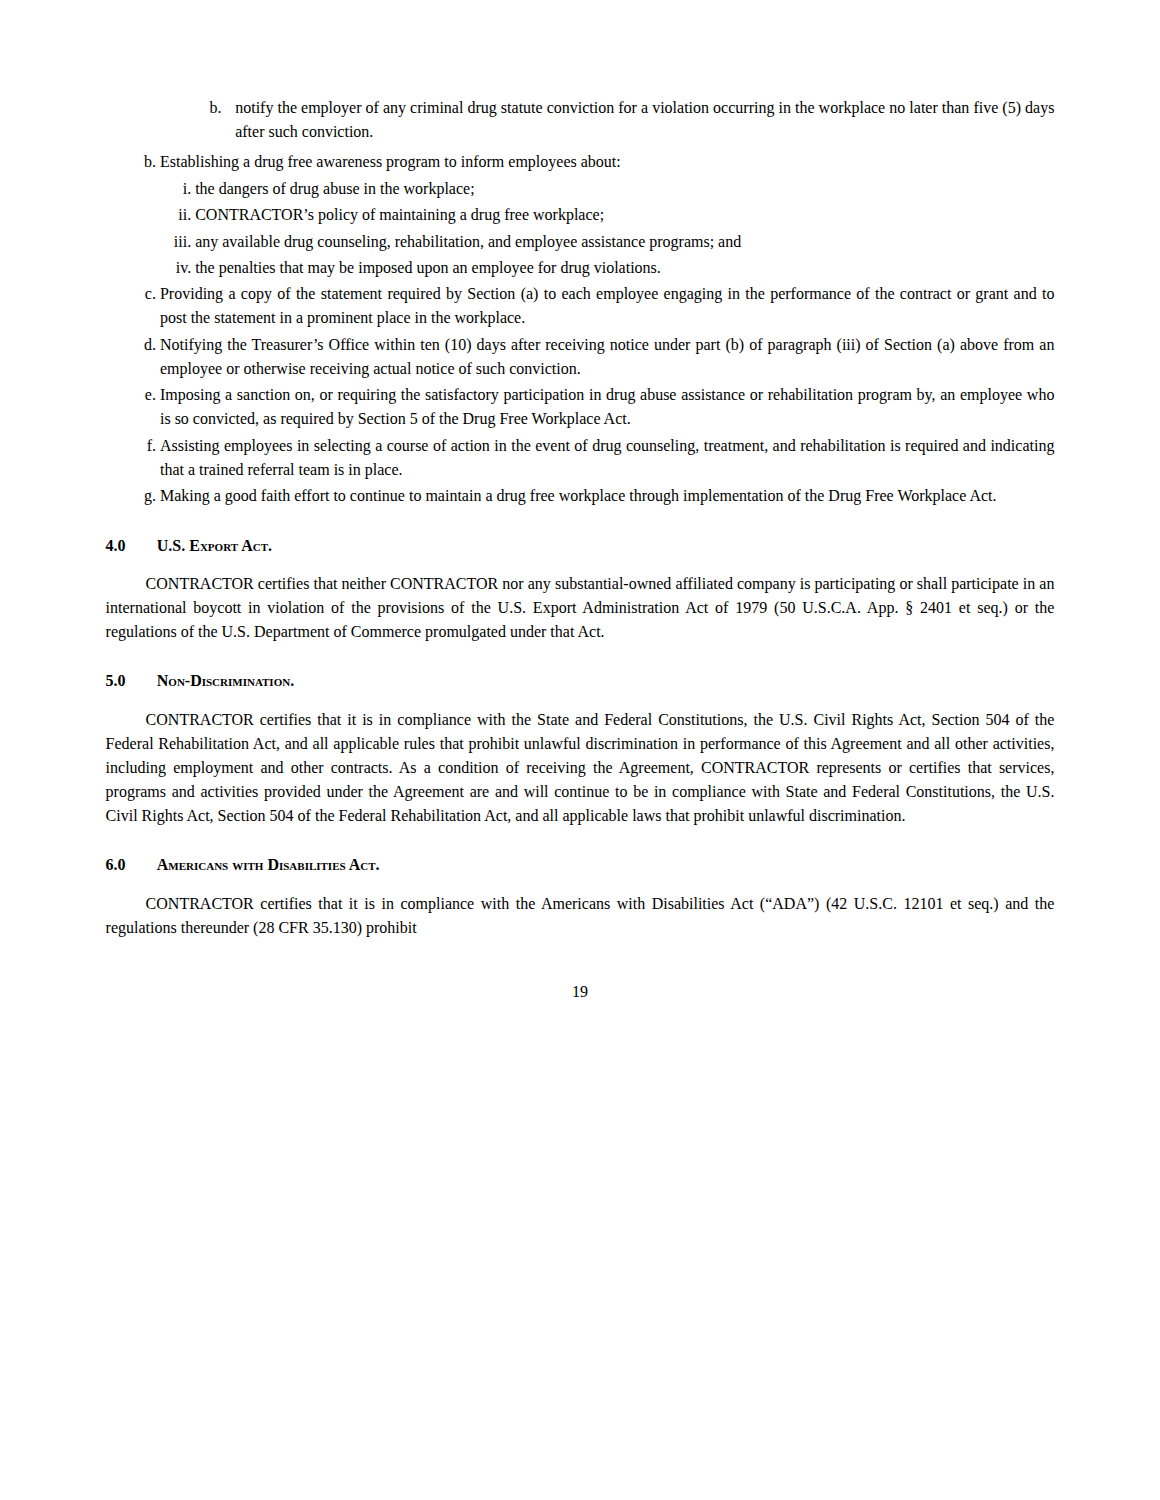notify the employer of any criminal drug statute conviction for a violation occurring in the workplace no later than five (5) days after such conviction.
Establishing a drug free awareness program to inform employees about:
the dangers of drug abuse in the workplace;
CONTRACTOR’s policy of maintaining a drug free workplace;
any available drug counseling, rehabilitation, and employee assistance programs; and
the penalties that may be imposed upon an employee for drug violations.
Providing a copy of the statement required by Section (a) to each employee engaging in the performance of the contract or grant and to post the statement in a prominent place in the workplace.
Notifying the Treasurer’s Office within ten (10) days after receiving notice under part (b) of paragraph (iii) of Section (a) above from an employee or otherwise receiving actual notice of such conviction.
Imposing a sanction on, or requiring the satisfactory participation in drug abuse assistance or rehabilitation program by, an employee who is so convicted, as required by Section 5 of the Drug Free Workplace Act.
Assisting employees in selecting a course of action in the event of drug counseling, treatment, and rehabilitation is required and indicating that a trained referral team is in place.
Making a good faith effort to continue to maintain a drug free workplace through implementation of the Drug Free Workplace Act.
4.0 U.S. Export Act.
CONTRACTOR certifies that neither CONTRACTOR nor any substantial-owned affiliated company is participating or shall participate in an international boycott in violation of the provisions of the U.S. Export Administration Act of 1979 (50 U.S.C.A. App. § 2401 et seq.) or the regulations of the U.S. Department of Commerce promulgated under that Act.
5.0 Non-Discrimination.
CONTRACTOR certifies that it is in compliance with the State and Federal Constitutions, the U.S. Civil Rights Act, Section 504 of the Federal Rehabilitation Act, and all applicable rules that prohibit unlawful discrimination in performance of this Agreement and all other activities, including employment and other contracts. As a condition of receiving the Agreement, CONTRACTOR represents or certifies that services, programs and activities provided under the Agreement are and will continue to be in compliance with State and Federal Constitutions, the U.S. Civil Rights Act, Section 504 of the Federal Rehabilitation Act, and all applicable laws that prohibit unlawful discrimination.
6.0 Americans with Disabilities Act.
CONTRACTOR certifies that it is in compliance with the Americans with Disabilities Act (“ADA”) (42 U.S.C. 12101 et seq.) and the regulations thereunder (28 CFR 35.130) prohibit
19